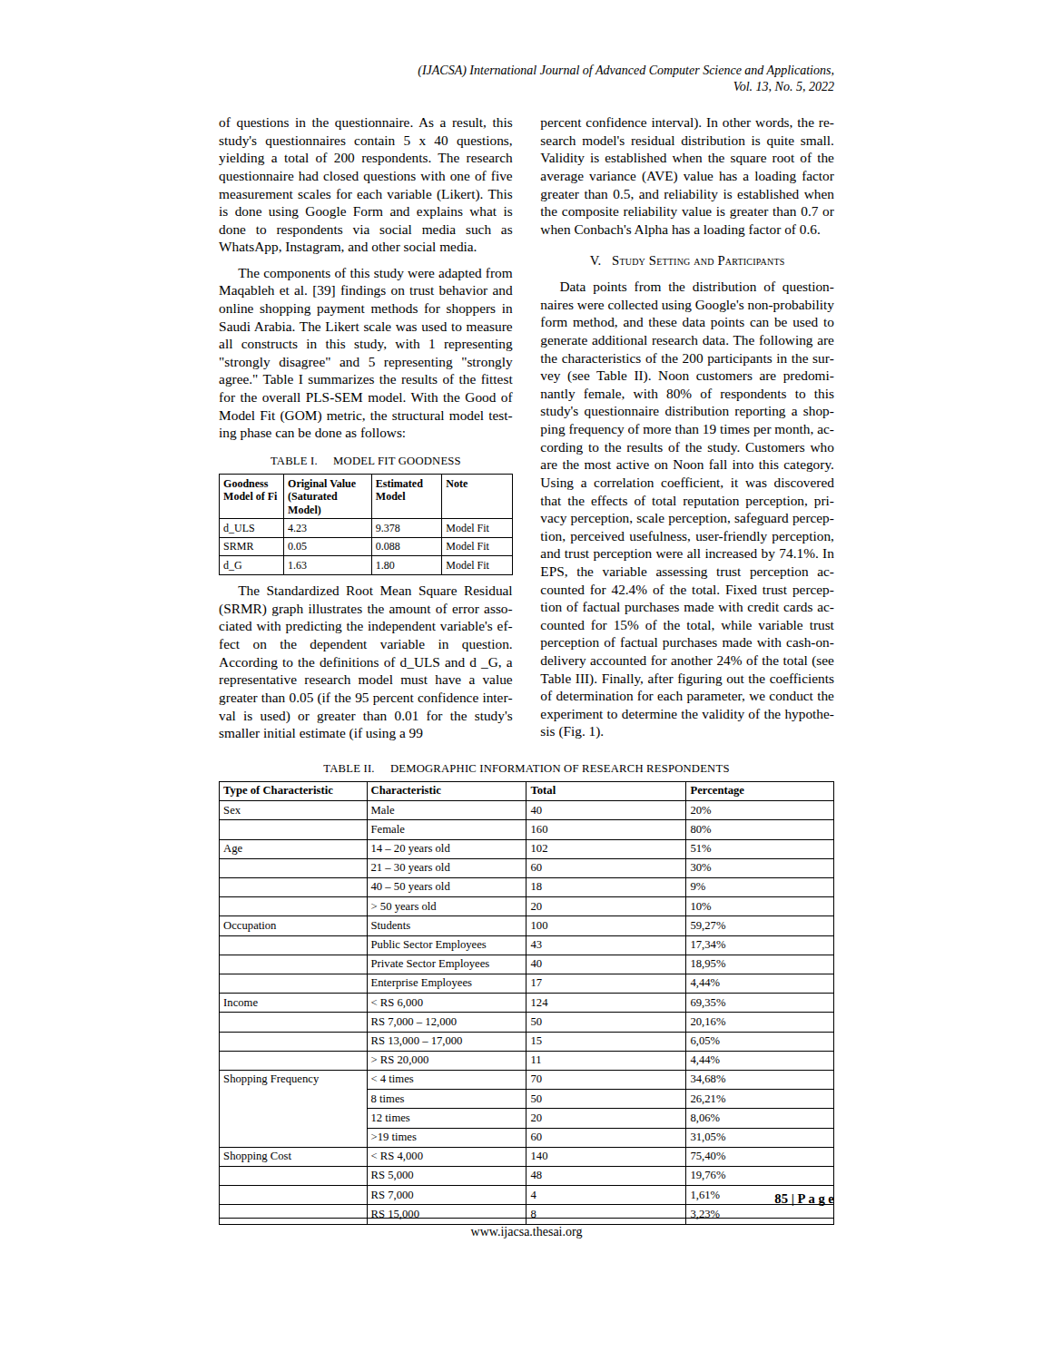(IJACSA) International Journal of Advanced Computer Science and Applications,
Vol. 13, No. 5, 2022
of questions in the questionnaire. As a result, this study's questionnaires contain 5 x 40 questions, yielding a total of 200 respondents. The research questionnaire had closed questions with one of five measurement scales for each variable (Likert). This is done using Google Form and explains what is done to respondents via social media such as WhatsApp, Instagram, and other social media.
The components of this study were adapted from Maqableh et al. [39] findings on trust behavior and online shopping payment methods for shoppers in Saudi Arabia. The Likert scale was used to measure all constructs in this study, with 1 representing "strongly disagree" and 5 representing "strongly agree." Table I summarizes the results of the fittest for the overall PLS-SEM model. With the Good of Model Fit (GOM) metric, the structural model testing phase can be done as follows:
TABLE I. MODEL FIT GOODNESS
| Goodness Model of Fi | Original Value (Saturated Model) | Estimated Model | Note |
| --- | --- | --- | --- |
| d_ULS | 4.23 | 9.378 | Model Fit |
| SRMR | 0.05 | 0.088 | Model Fit |
| d_G | 1.63 | 1.80 | Model Fit |
The Standardized Root Mean Square Residual (SRMR) graph illustrates the amount of error associated with predicting the independent variable's effect on the dependent variable in question. According to the definitions of d_ULS and d _G, a representative research model must have a value greater than 0.05 (if the 95 percent confidence interval is used) or greater than 0.01 for the study's smaller initial estimate (if using a 99
percent confidence interval). In other words, the research model's residual distribution is quite small. Validity is established when the square root of the average variance (AVE) value has a loading factor greater than 0.5, and reliability is established when the composite reliability value is greater than 0.7 or when Conbach's Alpha has a loading factor of 0.6.
V. Study Setting and Participants
Data points from the distribution of questionnaires were collected using Google's non-probability form method, and these data points can be used to generate additional research data. The following are the characteristics of the 200 participants in the survey (see Table II). Noon customers are predominantly female, with 80% of respondents to this study's questionnaire distribution reporting a shopping frequency of more than 19 times per month, according to the results of the study. Customers who are the most active on Noon fall into this category. Using a correlation coefficient, it was discovered that the effects of total reputation perception, privacy perception, scale perception, safeguard perception, perceived usefulness, user-friendly perception, and trust perception were all increased by 74.1%. In EPS, the variable assessing trust perception accounted for 42.4% of the total. Fixed trust perception of factual purchases made with credit cards accounted for 15% of the total, while variable trust perception of factual purchases made with cash-on-delivery accounted for another 24% of the total (see Table III). Finally, after figuring out the coefficients of determination for each parameter, we conduct the experiment to determine the validity of the hypothesis (Fig. 1).
TABLE II. DEMOGRAPHIC INFORMATION OF RESEARCH RESPONDENTS
| Type of Characteristic | Characteristic | Total | Percentage |
| --- | --- | --- | --- |
| Sex | Male | 40 | 20% |
| | Female | 160 | 80% |
| Age | 14 – 20 years old | 102 | 51% |
| | 21 – 30 years old | 60 | 30% |
| | 40 – 50 years old | 18 | 9% |
| | > 50 years old | 20 | 10% |
| Occupation | Students | 100 | 59,27% |
| | Public Sector Employees | 43 | 17,34% |
| | Private Sector Employees | 40 | 18,95% |
| | Enterprise Employees | 17 | 4,44% |
| Income | < RS 6,000 | 124 | 69,35% |
| | RS 7,000 – 12,000 | 50 | 20,16% |
| | RS 13,000 – 17,000 | 15 | 6,05% |
| | > RS 20,000 | 11 | 4,44% |
| Shopping Frequency | < 4 times | 70 | 34,68% |
| 8 times | 50 | 26,21% |
| 12 times | 20 | 8,06% |
| >19 times | 60 | 31,05% |
| Shopping Cost | < RS 4,000 | 140 | 75,40% |
| | RS 5,000 | 48 | 19,76% |
| | RS 7,000 | 4 | 1,61% |
| | RS 15,000 | 8 | 3,23% |
85 | P a g e
www.ijacsa.thesai.org